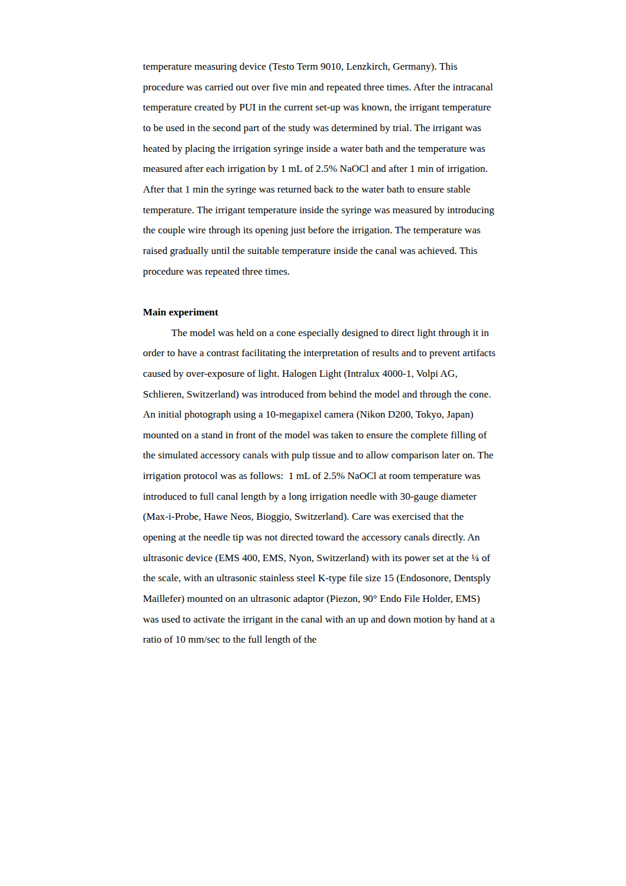temperature measuring device (Testo Term 9010, Lenzkirch, Germany). This procedure was carried out over five min and repeated three times. After the intracanal temperature created by PUI in the current set-up was known, the irrigant temperature to be used in the second part of the study was determined by trial. The irrigant was heated by placing the irrigation syringe inside a water bath and the temperature was measured after each irrigation by 1 mL of 2.5% NaOCl and after 1 min of irrigation. After that 1 min the syringe was returned back to the water bath to ensure stable temperature. The irrigant temperature inside the syringe was measured by introducing the couple wire through its opening just before the irrigation. The temperature was raised gradually until the suitable temperature inside the canal was achieved. This procedure was repeated three times.
Main experiment
The model was held on a cone especially designed to direct light through it in order to have a contrast facilitating the interpretation of results and to prevent artifacts caused by over-exposure of light. Halogen Light (Intralux 4000-1, Volpi AG, Schlieren, Switzerland) was introduced from behind the model and through the cone. An initial photograph using a 10-megapixel camera (Nikon D200, Tokyo, Japan) mounted on a stand in front of the model was taken to ensure the complete filling of the simulated accessory canals with pulp tissue and to allow comparison later on. The irrigation protocol was as follows: 1 mL of 2.5% NaOCl at room temperature was introduced to full canal length by a long irrigation needle with 30-gauge diameter (Max-i-Probe, Hawe Neos, Bioggio, Switzerland). Care was exercised that the opening at the needle tip was not directed toward the accessory canals directly. An ultrasonic device (EMS 400, EMS, Nyon, Switzerland) with its power set at the ¼ of the scale, with an ultrasonic stainless steel K-type file size 15 (Endosonore, Dentsply Maillefer) mounted on an ultrasonic adaptor (Piezon, 90° Endo File Holder, EMS) was used to activate the irrigant in the canal with an up and down motion by hand at a ratio of 10 mm/sec to the full length of the